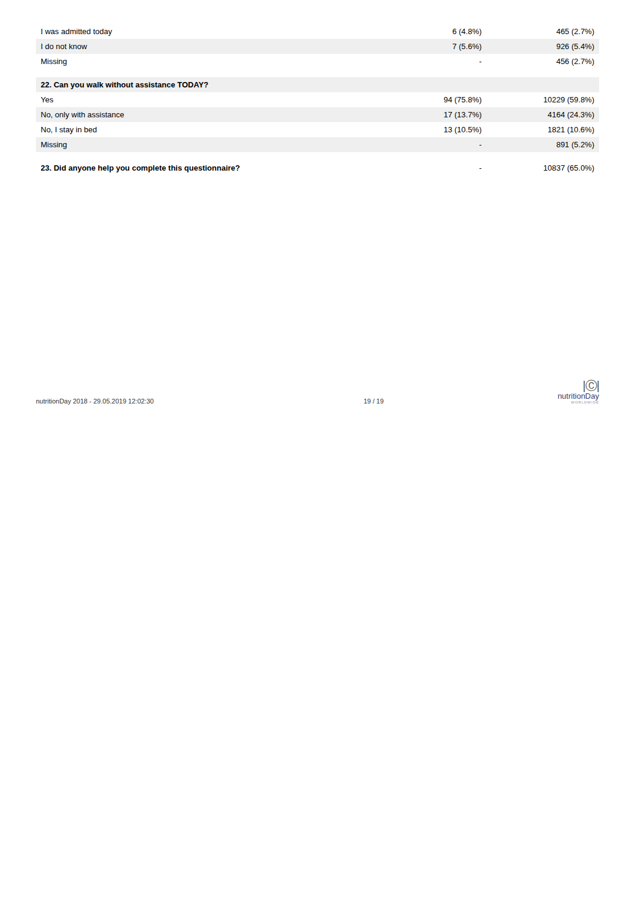| I was admitted today | 6 (4.8%) | 465 (2.7%) |
| I do not know | 7 (5.6%) | 926 (5.4%) |
| Missing | - | 456 (2.7%) |
| 22. Can you walk without assistance TODAY? | | |
| Yes | 94 (75.8%) | 10229 (59.8%) |
| No, only with assistance | 17 (13.7%) | 4164 (24.3%) |
| No, I stay in bed | 13 (10.5%) | 1821 (10.6%) |
| Missing | - | 891 (5.2%) |
| 23. Did anyone help you complete this questionnaire? | - | 10837 (65.0%) |
nutritionDay 2018 - 29.05.2019 12:02:30
19 / 19
|Ⓒ|
nutritionDay
WORLDWIDE